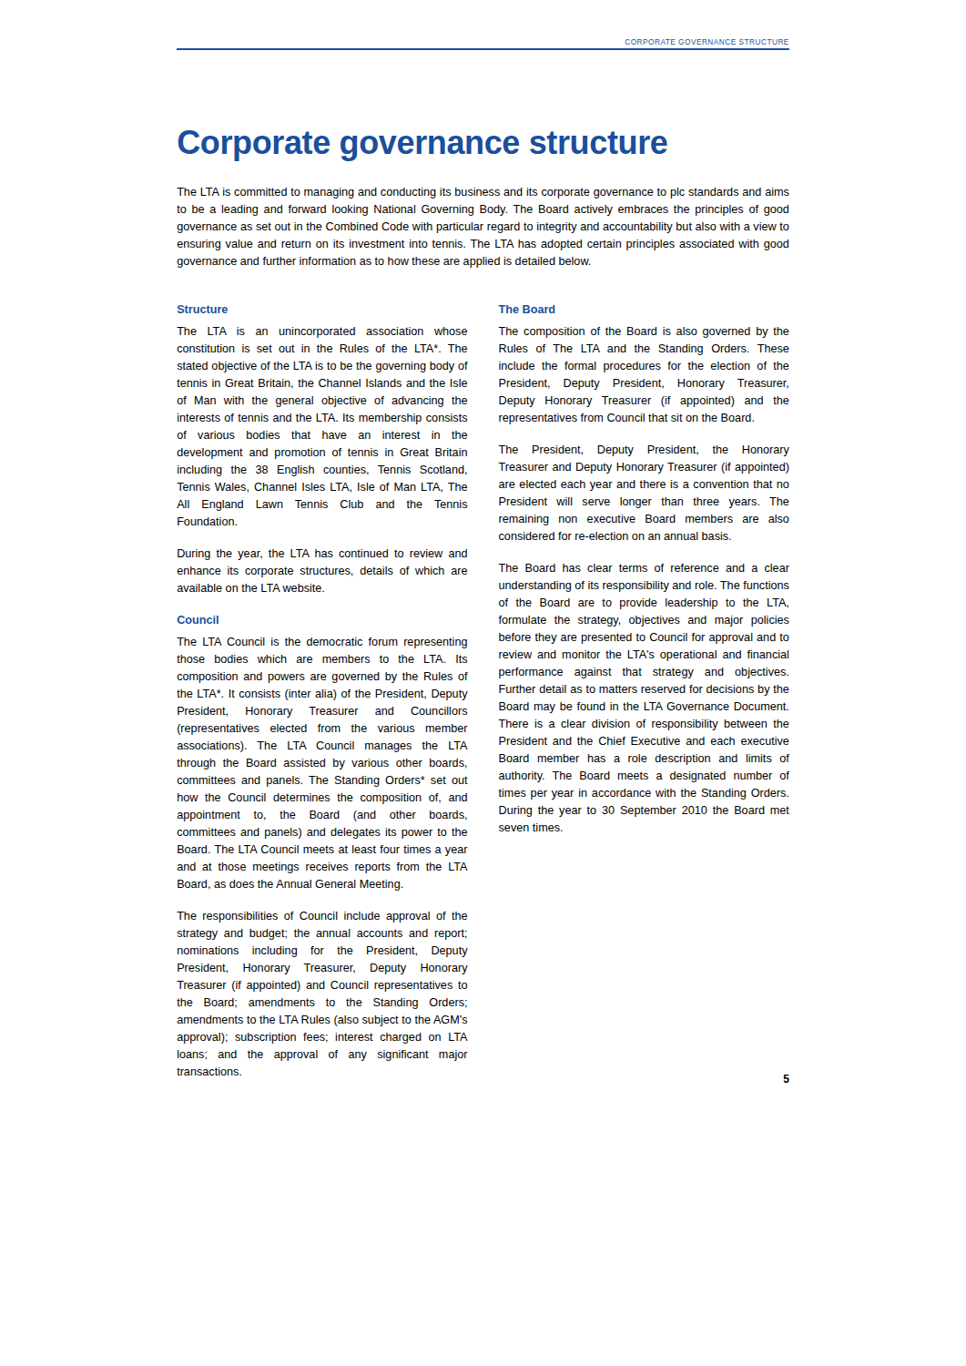Corporate governance structure
Corporate governance structure
The LTA is committed to managing and conducting its business and its corporate governance to plc standards and aims to be a leading and forward looking National Governing Body. The Board actively embraces the principles of good governance as set out in the Combined Code with particular regard to integrity and accountability but also with a view to ensuring value and return on its investment into tennis. The LTA has adopted certain principles associated with good governance and further information as to how these are applied is detailed below.
Structure
The LTA is an unincorporated association whose constitution is set out in the Rules of the LTA*. The stated objective of the LTA is to be the governing body of tennis in Great Britain, the Channel Islands and the Isle of Man with the general objective of advancing the interests of tennis and the LTA. Its membership consists of various bodies that have an interest in the development and promotion of tennis in Great Britain including the 38 English counties, Tennis Scotland, Tennis Wales, Channel Isles LTA, Isle of Man LTA, The All England Lawn Tennis Club and the Tennis Foundation.
During the year, the LTA has continued to review and enhance its corporate structures, details of which are available on the LTA website.
Council
The LTA Council is the democratic forum representing those bodies which are members to the LTA. Its composition and powers are governed by the Rules of the LTA*. It consists (inter alia) of the President, Deputy President, Honorary Treasurer and Councillors (representatives elected from the various member associations). The LTA Council manages the LTA through the Board assisted by various other boards, committees and panels. The Standing Orders* set out how the Council determines the composition of, and appointment to, the Board (and other boards, committees and panels) and delegates its power to the Board. The LTA Council meets at least four times a year and at those meetings receives reports from the LTA Board, as does the Annual General Meeting.
The responsibilities of Council include approval of the strategy and budget; the annual accounts and report; nominations including for the President, Deputy President, Honorary Treasurer, Deputy Honorary Treasurer (if appointed) and Council representatives to the Board; amendments to the Standing Orders; amendments to the LTA Rules (also subject to the AGM's approval); subscription fees; interest charged on LTA loans; and the approval of any significant major transactions.
The Board
The composition of the Board is also governed by the Rules of The LTA and the Standing Orders. These include the formal procedures for the election of the President, Deputy President, Honorary Treasurer, Deputy Honorary Treasurer (if appointed) and the representatives from Council that sit on the Board.
The President, Deputy President, the Honorary Treasurer and Deputy Honorary Treasurer (if appointed) are elected each year and there is a convention that no President will serve longer than three years. The remaining non executive Board members are also considered for re-election on an annual basis.
The Board has clear terms of reference and a clear understanding of its responsibility and role. The functions of the Board are to provide leadership to the LTA, formulate the strategy, objectives and major policies before they are presented to Council for approval and to review and monitor the LTA's operational and financial performance against that strategy and objectives. Further detail as to matters reserved for decisions by the Board may be found in the LTA Governance Document. There is a clear division of responsibility between the President and the Chief Executive and each executive Board member has a role description and limits of authority. The Board meets a designated number of times per year in accordance with the Standing Orders. During the year to 30 September 2010 the Board met seven times.
5